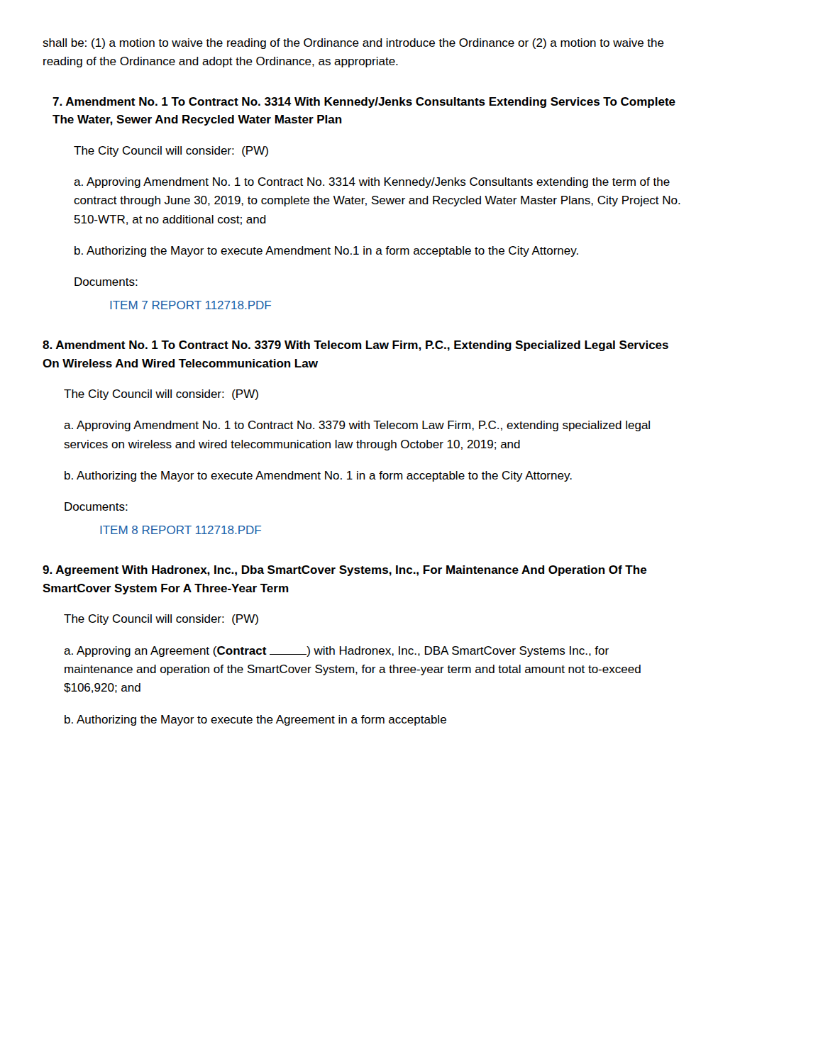shall be: (1) a motion to waive the reading of the Ordinance and introduce the Ordinance or (2) a motion to waive the reading of the Ordinance and adopt the Ordinance, as appropriate.
7. Amendment No. 1 To Contract No. 3314 With Kennedy/Jenks Consultants Extending Services To Complete The Water, Sewer And Recycled Water Master Plan
The City Council will consider: (PW)
a. Approving Amendment No. 1 to Contract No. 3314 with Kennedy/Jenks Consultants extending the term of the contract through June 30, 2019, to complete the Water, Sewer and Recycled Water Master Plans, City Project No. 510-WTR, at no additional cost; and
b. Authorizing the Mayor to execute Amendment No.1 in a form acceptable to the City Attorney.
Documents:
ITEM 7 REPORT 112718.PDF
8. Amendment No. 1 To Contract No. 3379 With Telecom Law Firm, P.C., Extending Specialized Legal Services On Wireless And Wired Telecommunication Law
The City Council will consider: (PW)
a. Approving Amendment No. 1 to Contract No. 3379 with Telecom Law Firm, P.C., extending specialized legal services on wireless and wired telecommunication law through October 10, 2019; and
b. Authorizing the Mayor to execute Amendment No. 1 in a form acceptable to the City Attorney.
Documents:
ITEM 8 REPORT 112718.PDF
9. Agreement With Hadronex, Inc., Dba SmartCover Systems, Inc., For Maintenance And Operation Of The SmartCover System For A Three-Year Term
The City Council will consider: (PW)
a. Approving an Agreement (Contract ) with Hadronex, Inc., DBA SmartCover Systems Inc., for maintenance and operation of the SmartCover System, for a three-year term and total amount not to-exceed $106,920; and
b. Authorizing the Mayor to execute the Agreement in a form acceptable